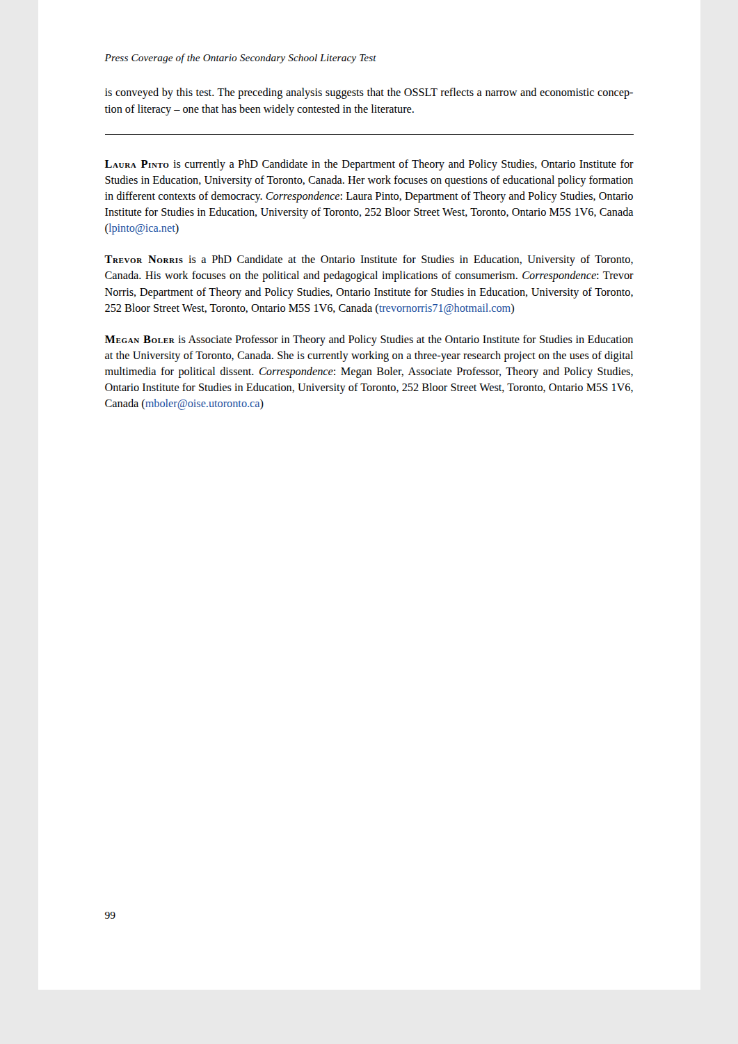Press Coverage of the Ontario Secondary School Literacy Test
is conveyed by this test. The preceding analysis suggests that the OSSLT reflects a narrow and economistic conception of literacy – one that has been widely contested in the literature.
Laura Pinto is currently a PhD Candidate in the Department of Theory and Policy Studies, Ontario Institute for Studies in Education, University of Toronto, Canada. Her work focuses on questions of educational policy formation in different contexts of democracy. Correspondence: Laura Pinto, Department of Theory and Policy Studies, Ontario Institute for Studies in Education, University of Toronto, 252 Bloor Street West, Toronto, Ontario M5S 1V6, Canada (lpinto@ica.net)
Trevor Norris is a PhD Candidate at the Ontario Institute for Studies in Education, University of Toronto, Canada. His work focuses on the political and pedagogical implications of consumerism. Correspondence: Trevor Norris, Department of Theory and Policy Studies, Ontario Institute for Studies in Education, University of Toronto, 252 Bloor Street West, Toronto, Ontario M5S 1V6, Canada (trevornorris71@hotmail.com)
Megan Boler is Associate Professor in Theory and Policy Studies at the Ontario Institute for Studies in Education at the University of Toronto, Canada. She is currently working on a three-year research project on the uses of digital multimedia for political dissent. Correspondence: Megan Boler, Associate Professor, Theory and Policy Studies, Ontario Institute for Studies in Education, University of Toronto, 252 Bloor Street West, Toronto, Ontario M5S 1V6, Canada (mboler@oise.utoronto.ca)
99